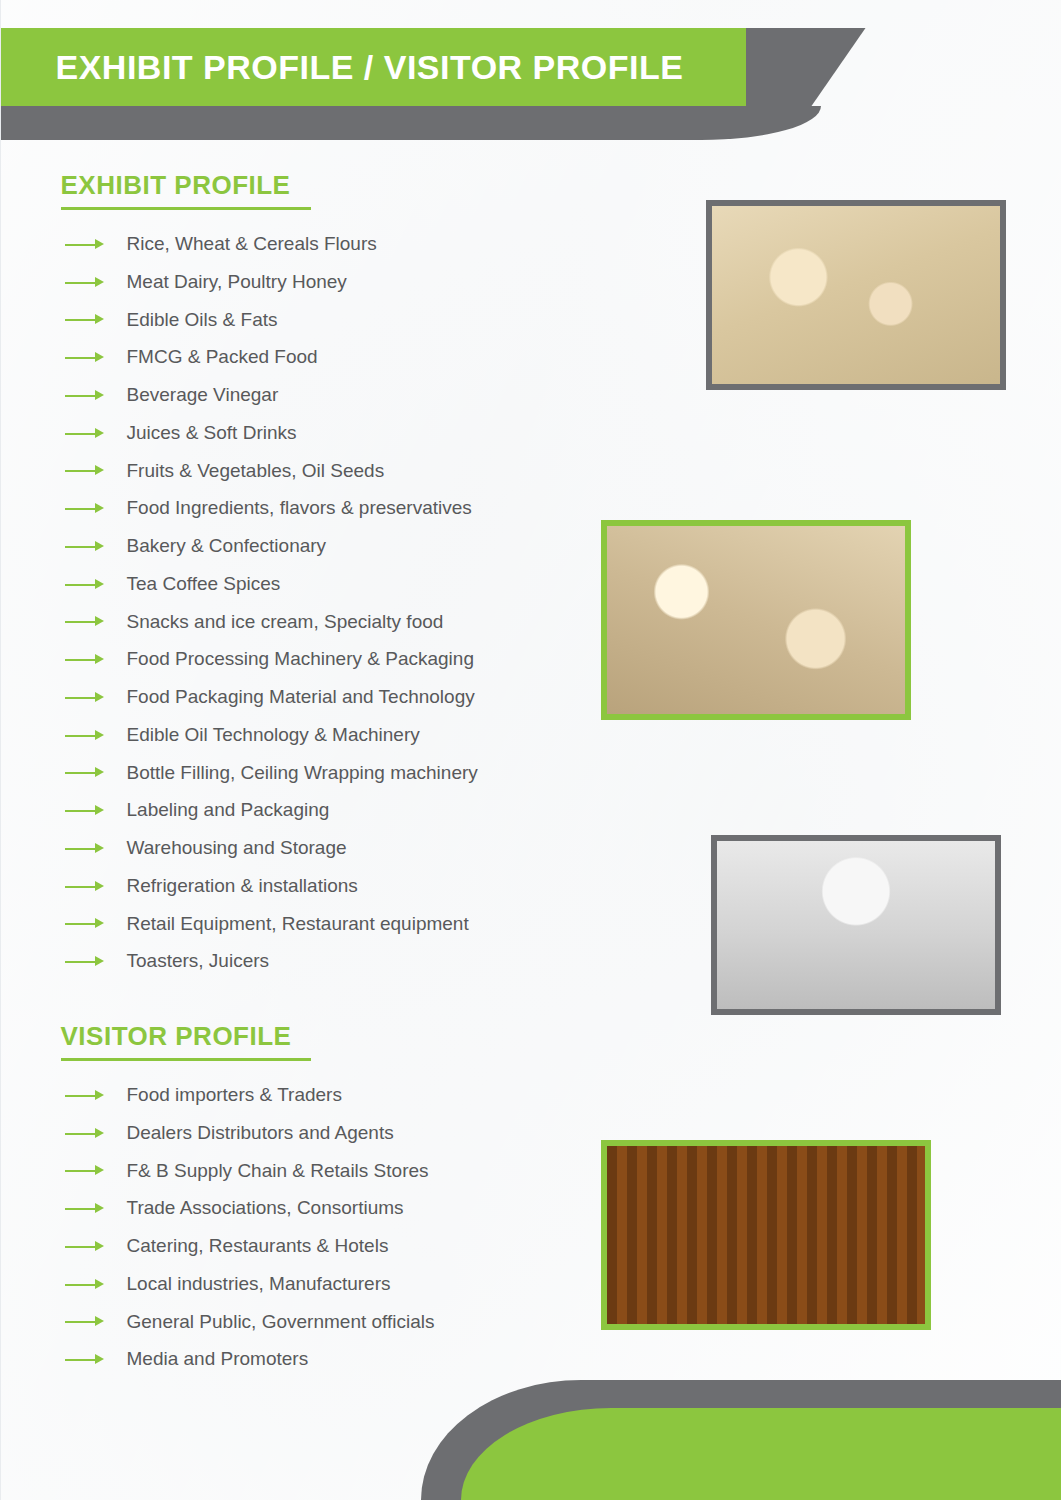EXHIBIT PROFILE / VISITOR PROFILE
EXHIBIT PROFILE
Rice, Wheat & Cereals Flours
Meat Dairy, Poultry Honey
Edible Oils & Fats
FMCG & Packed Food
Beverage Vinegar
Juices & Soft Drinks
Fruits & Vegetables, Oil Seeds
Food Ingredients, flavors & preservatives
Bakery & Confectionary
Tea Coffee Spices
Snacks and ice cream, Specialty food
Food Processing Machinery & Packaging
Food Packaging Material and Technology
Edible Oil Technology & Machinery
Bottle Filling, Ceiling Wrapping machinery
Labeling and Packaging
Warehousing and Storage
Refrigeration & installations
Retail Equipment, Restaurant equipment
Toasters, Juicers
VISITOR PROFILE
Food importers & Traders
Dealers Distributors and Agents
F& B Supply Chain & Retails Stores
Trade Associations, Consortiums
Catering, Restaurants & Hotels
Local industries, Manufacturers
General Public, Government officials
Media and Promoters